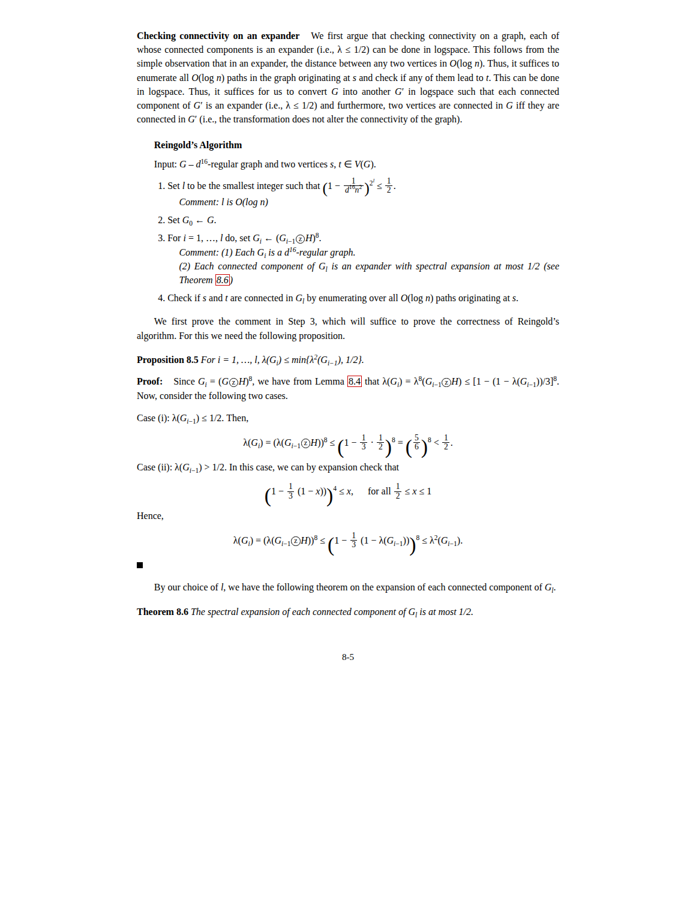Checking connectivity on an expander
We first argue that checking connectivity on a graph, each of whose connected components is an expander (i.e., λ ≤ 1/2) can be done in logspace. This follows from the simple observation that in an expander, the distance between any two vertices in O(log n). Thus, it suffices to enumerate all O(log n) paths in the graph originating at s and check if any of them lead to t. This can be done in logspace. Thus, it suffices for us to convert G into another G′ in logspace such that each connected component of G′ is an expander (i.e., λ ≤ 1/2) and furthermore, two vertices are connected in G iff they are connected in G′ (i.e., the transformation does not alter the connectivity of the graph).
Reingold’s Algorithm
Input: G – d16-regular graph and two vertices s, t ∈ V(G).
Set l to be the smallest integer such that (1 − 1 d16n2)2l ≤ 12. Comment: l is O(log n)
Set G0 ← G.
For i = 1, …, l do, set Gi ← (Gi−1zH)8. Comment: (1) Each Gi is a d16-regular graph.
(2) Each connected component of Gl is an expander with spectral expansion at most 1/2 (see Theorem 8.6)
Check if s and t are connected in Gl by enumerating over all O(log n) paths originating at s.
We first prove the comment in Step 3, which will suffice to prove the correctness of Reingold’s algorithm. For this we need the following proposition.
Proposition 8.5 For i = 1, …, l, λ(Gi) ≤ min{λ2(Gi−1), 1/2}.
Proof: Since Gi = (GzH)8, we have from Lemma 8.4 that λ(Gi) = λ8(Gi−1zH) ≤ [1 − (1 − λ(Gi−1))/3]8. Now, consider the following two cases.
Case (i): λ(Gi−1) ≤ 1/2. Then,
λ(Gi) = (λ(Gi−1zH))8 ≤ (1 − 13 · 12)8 = (56)8 < 12.
Case (ii): λ(Gi−1) > 1/2. In this case, we can by expansion check that
(1 − 13 (1 − x)))4 ≤ x, for all 12 ≤ x ≤ 1
Hence,
λ(Gi) = (λ(Gi−1zH))8 ≤ (1 − 13 (1 − λ(Gi−1)))8 ≤ λ2(Gi−1).
By our choice of l, we have the following theorem on the expansion of each connected component of Gl.
Theorem 8.6 The spectral expansion of each connected component of Gl is at most 1/2.
8-5